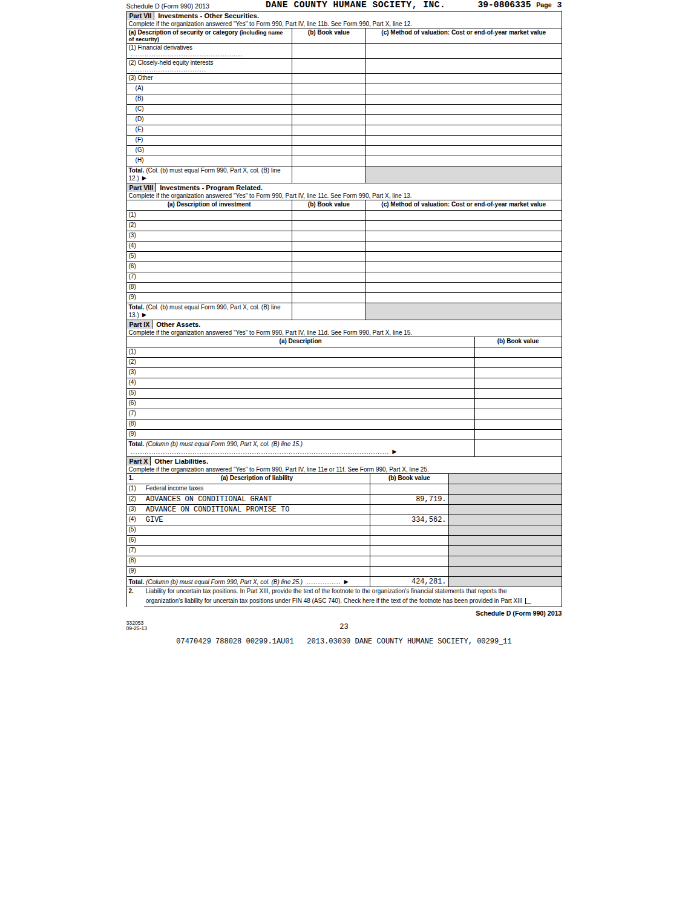Schedule D (Form 990) 2013
DANE COUNTY HUMANE SOCIETY, INC.
39-0806335 Page 3
Part VII
Investments - Other Securities.
Complete if the organization answered "Yes" to Form 990, Part IV, line 11b. See Form 990, Part X, line 12.
| (a) Description of security or category (including name of security) | (b) Book value | (c) Method of valuation: Cost or end-of-year market value |
| (1) Financial derivatives ................................................. | | |
| (2) Closely-held equity interests ................................. | | |
| (3) Other | | |
| (A) | | |
| (B) | | |
| (C) | | |
| (D) | | |
| (E) | | |
| (F) | | |
| (G) | | |
| (H) | | |
| Total. (Col. (b) must equal Form 990, Part X, col. (B) line 12.) ► | | |
Part VIII
Investments - Program Related.
Complete if the organization answered "Yes" to Form 990, Part IV, line 11c. See Form 990, Part X, line 13.
| (a) Description of investment | (b) Book value | (c) Method of valuation: Cost or end-of-year market value |
| (1) | | |
| (2) | | |
| (3) | | |
| (4) | | |
| (5) | | |
| (6) | | |
| (7) | | |
| (8) | | |
| (9) | | |
| Total. (Col. (b) must equal Form 990, Part X, col. (B) line 13.) ► | | |
Part IX
Other Assets.
Complete if the organization answered "Yes" to Form 990, Part IV, line 11d. See Form 990, Part X, line 15.
| (a) Description | (b) Book value |
| (1) | |
| (2) | |
| (3) | |
| (4) | |
| (5) | |
| (6) | |
| (7) | |
| (8) | |
| (9) | |
| Total. (Column (b) must equal Form 990, Part X, col. (B) line 15.) ................................................................................................................. ► | |
Part X
Other Liabilities.
Complete if the organization answered "Yes" to Form 990, Part IV, line 11e or 11f. See Form 990, Part X, line 25.
| 1. | (a) Description of liability | (b) Book value | |
| (1) | Federal income taxes | | |
| (2) | ADVANCES ON CONDITIONAL GRANT | 89,719. | |
| (3) | ADVANCE ON CONDITIONAL PROMISE TO | | |
| (4) | GIVE | 334,562. | |
| (5) | | | |
| (6) | | | |
| (7) | | | |
| (8) | | | |
| (9) | | | |
| Total. (Column (b) must equal Form 990, Part X, col. (B) line 25.) ............... ► | 424,281. | |
| 2. | Liability for uncertain tax positions. In Part XIII, provide the text of the footnote to the organization's financial statements that reports the |
| | organization's liability for uncertain tax positions under FIN 48 (ASC 740). Check here if the text of the footnote has been provided in Part XIII |
Schedule D (Form 990) 2013
332053
09-25-13
23
07470429 788028 00299.1AU01 2013.03030 DANE COUNTY HUMANE SOCIETY, 00299_11